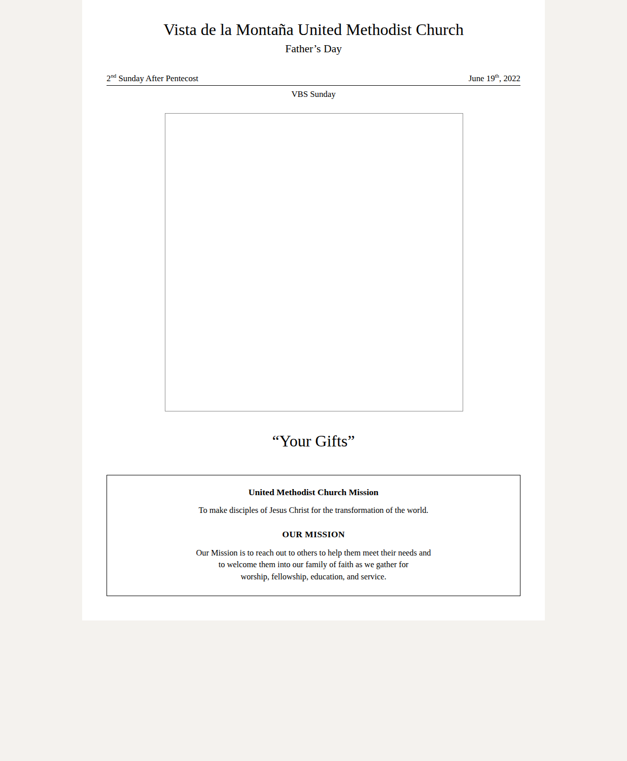Vista de la Montaña United Methodist Church
Father’s Day
2nd Sunday After Pentecost June 19th, 2022
VBS Sunday
“Your Gifts”
United Methodist Church Mission
To make disciples of Jesus Christ for the transformation of the world.
OUR MISSION
Our Mission is to reach out to others to help them meet their needs and
to welcome them into our family of faith as we gather for
worship, fellowship, education, and service.